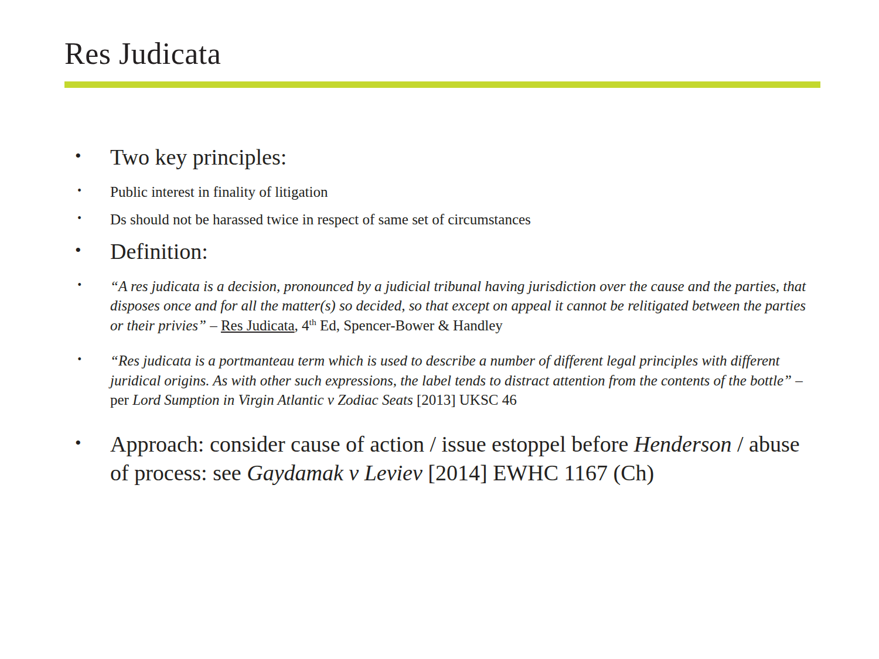Res Judicata
Two key principles:
Public interest in finality of litigation
Ds should not be harassed twice in respect of same set of circumstances
Definition:
“A res judicata is a decision, pronounced by a judicial tribunal having jurisdiction over the cause and the parties, that disposes once and for all the matter(s) so decided, so that except on appeal it cannot be relitigated between the parties or their privies” – Res Judicata, 4th Ed, Spencer-Bower & Handley
“Res judicata is a portmanteau term which is used to describe a number of different legal principles with different juridical origins. As with other such expressions, the label tends to distract attention from the contents of the bottle” – per Lord Sumption in Virgin Atlantic v Zodiac Seats [2013] UKSC 46
Approach: consider cause of action / issue estoppel before Henderson / abuse of process: see Gaydamak v Leviev [2014] EWHC 1167 (Ch)